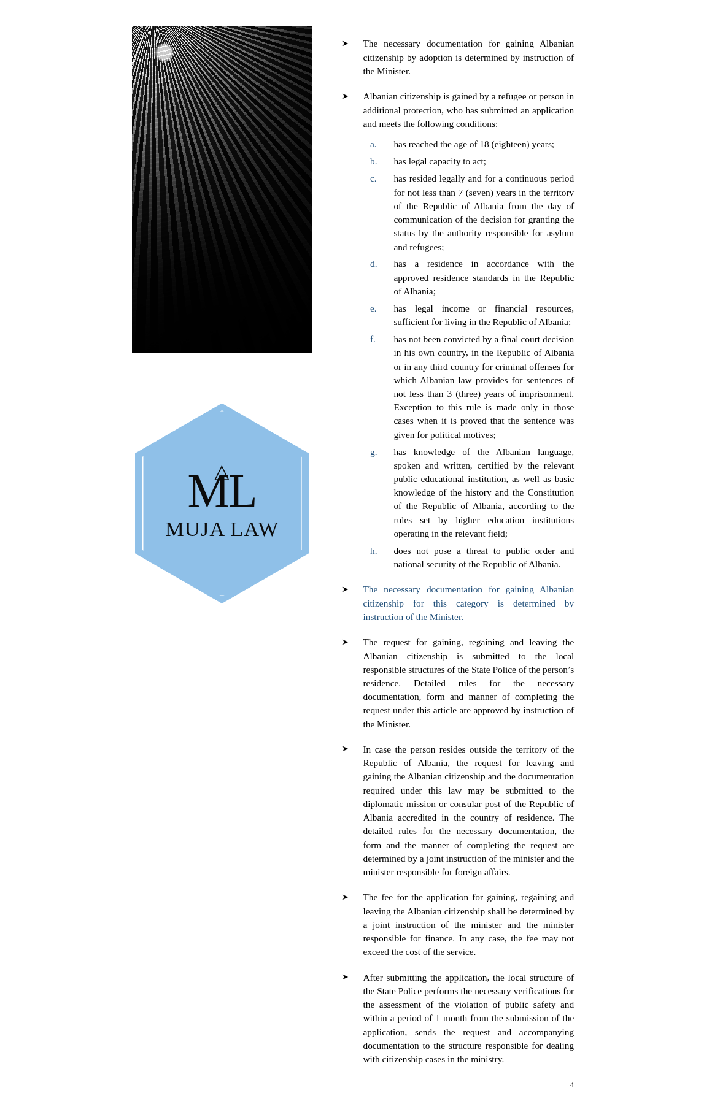△ML
MUJA LAW
The necessary documentation for gaining Albanian citizenship by adoption is determined by instruction of the Minister.
Albanian citizenship is gained by a refugee or person in additional protection, who has submitted an application and meets the following conditions:
has reached the age of 18 (eighteen) years;
has legal capacity to act;
has resided legally and for a continuous period for not less than 7 (seven) years in the territory of the Republic of Albania from the day of communication of the decision for granting the status by the authority responsible for asylum and refugees;
has a residence in accordance with the approved residence standards in the Republic of Albania;
has legal income or financial resources, sufficient for living in the Republic of Albania;
has not been convicted by a final court decision in his own country, in the Republic of Albania or in any third country for criminal offenses for which Albanian law provides for sentences of not less than 3 (three) years of imprisonment. Exception to this rule is made only in those cases when it is proved that the sentence was given for political motives;
has knowledge of the Albanian language, spoken and written, certified by the relevant public educational institution, as well as basic knowledge of the history and the Constitution of the Republic of Albania, according to the rules set by higher education institutions operating in the relevant field;
does not pose a threat to public order and national security of the Republic of Albania.
The necessary documentation for gaining Albanian citizenship for this category is determined by instruction of the Minister.
The request for gaining, regaining and leaving the Albanian citizenship is submitted to the local responsible structures of the State Police of the person’s residence. Detailed rules for the necessary documentation, form and manner of completing the request under this article are approved by instruction of the Minister.
In case the person resides outside the territory of the Republic of Albania, the request for leaving and gaining the Albanian citizenship and the documentation required under this law may be submitted to the diplomatic mission or consular post of the Republic of Albania accredited in the country of residence. The detailed rules for the necessary documentation, the form and the manner of completing the request are determined by a joint instruction of the minister and the minister responsible for foreign affairs.
The fee for the application for gaining, regaining and leaving the Albanian citizenship shall be determined by a joint instruction of the minister and the minister responsible for finance. In any case, the fee may not exceed the cost of the service.
After submitting the application, the local structure of the State Police performs the necessary verifications for the assessment of the violation of public safety and within a period of 1 month from the submission of the application, sends the request and accompanying documentation to the structure responsible for dealing with citizenship cases in the ministry.
4